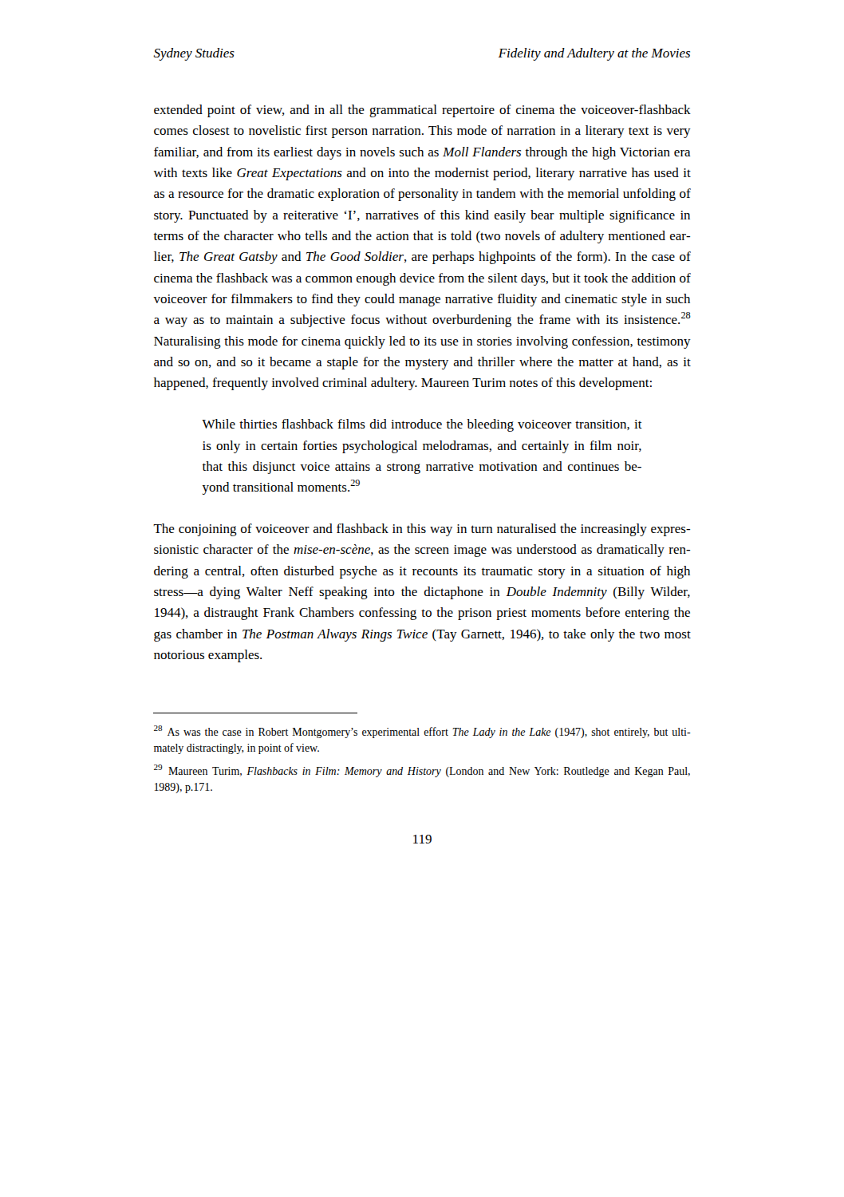Sydney Studies Fidelity and Adultery at the Movies
extended point of view, and in all the grammatical repertoire of cinema the voiceover-flashback comes closest to novelistic first person narration. This mode of narration in a literary text is very familiar, and from its earliest days in novels such as Moll Flanders through the high Victorian era with texts like Great Expectations and on into the modernist period, literary narrative has used it as a resource for the dramatic exploration of personality in tandem with the memorial unfolding of story. Punctuated by a reiterative ‘I’, narratives of this kind easily bear multiple significance in terms of the character who tells and the action that is told (two novels of adultery mentioned earlier, The Great Gatsby and The Good Soldier, are perhaps highpoints of the form). In the case of cinema the flashback was a common enough device from the silent days, but it took the addition of voiceover for filmmakers to find they could manage narrative fluidity and cinematic style in such a way as to maintain a subjective focus without overburdening the frame with its insistence.28 Naturalising this mode for cinema quickly led to its use in stories involving confession, testimony and so on, and so it became a staple for the mystery and thriller where the matter at hand, as it happened, frequently involved criminal adultery. Maureen Turim notes of this development:
While thirties flashback films did introduce the bleeding voiceover transition, it is only in certain forties psychological melodramas, and certainly in film noir, that this disjunct voice attains a strong narrative motivation and continues beyond transitional moments.29
The conjoining of voiceover and flashback in this way in turn naturalised the increasingly expressionistic character of the mise-en-scène, as the screen image was understood as dramatically rendering a central, often disturbed psyche as it recounts its traumatic story in a situation of high stress—a dying Walter Neff speaking into the dictaphone in Double Indemnity (Billy Wilder, 1944), a distraught Frank Chambers confessing to the prison priest moments before entering the gas chamber in The Postman Always Rings Twice (Tay Garnett, 1946), to take only the two most notorious examples.
28 As was the case in Robert Montgomery’s experimental effort The Lady in the Lake (1947), shot entirely, but ultimately distractingly, in point of view.
29 Maureen Turim, Flashbacks in Film: Memory and History (London and New York: Routledge and Kegan Paul, 1989), p.171.
119